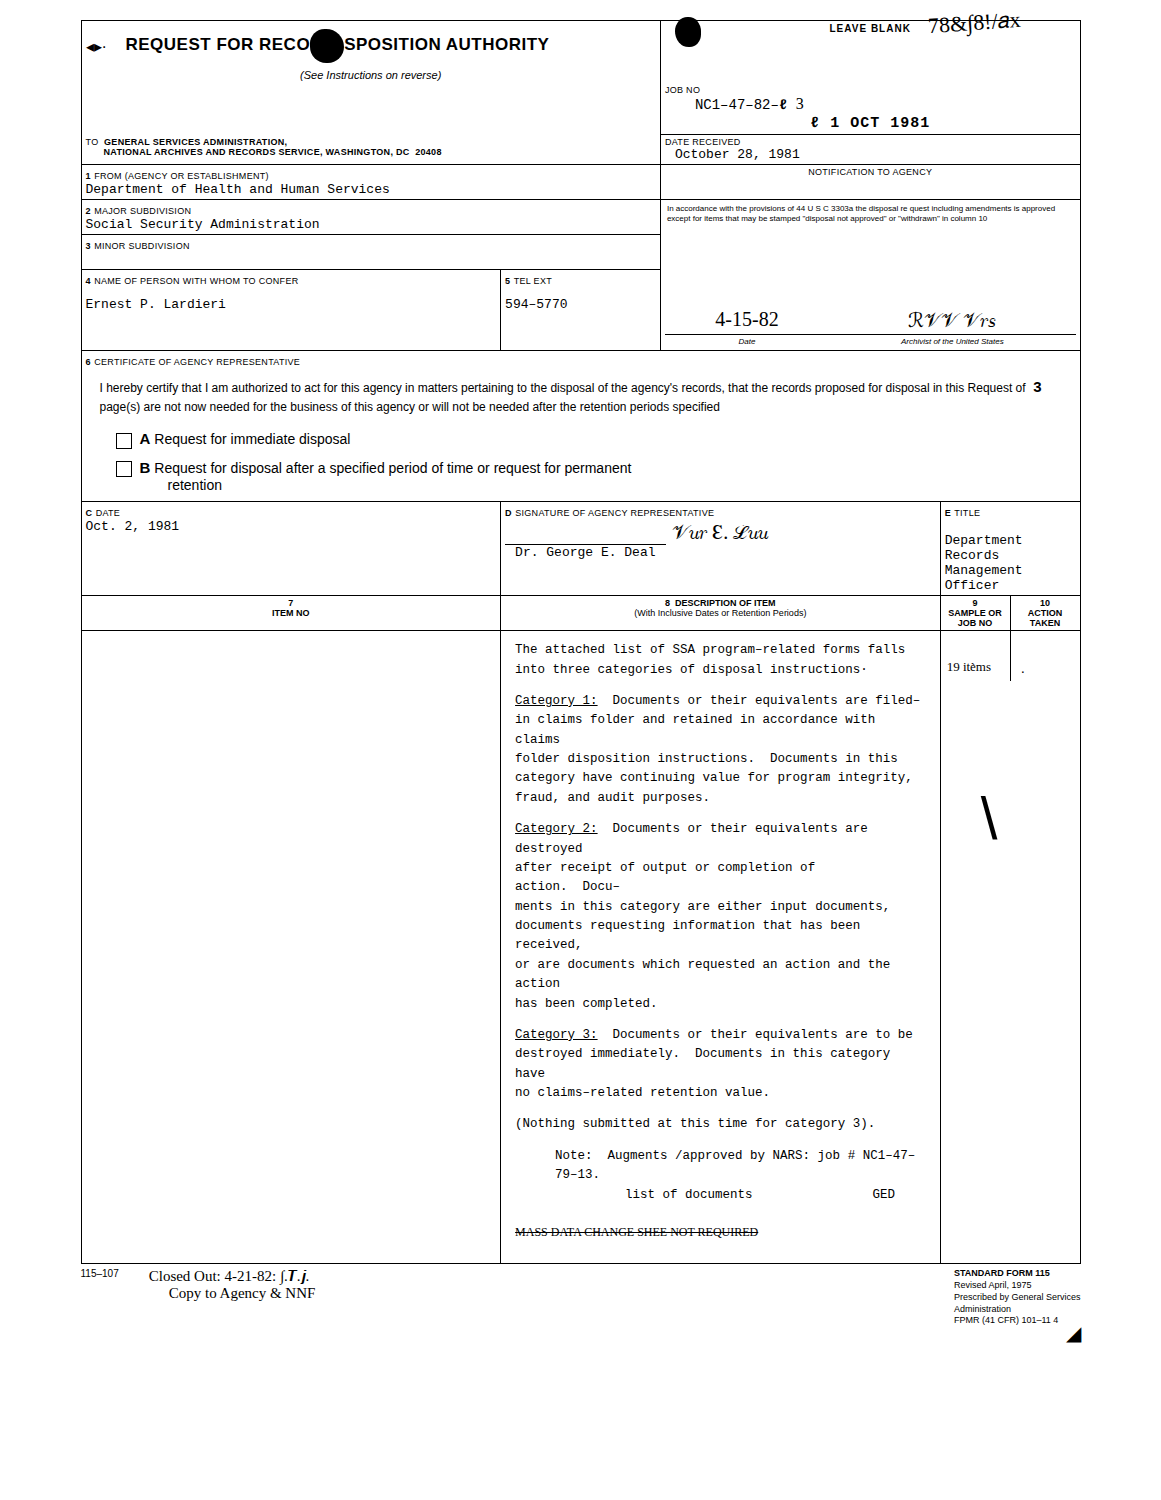78&∫8!/𝑎x
| ◂▸· REQUEST FOR RECO SPOSITION AUTHORITY (See Instructions on reverse) | LEAVE BLANK |
| | JOB NO NC1–47–82– ℓ 3 ℓ 1 OCT 1981 |
| TO GENERAL SERVICES ADMINISTRATION, NATIONAL ARCHIVES AND RECORDS SERVICE, WASHINGTON, DC 20408 | DATE RECEIVED October 28, 1981 |
| 1 FROM (AGENCY OR ESTABLISHMENT) Department of Health and Human Services | NOTIFICATION TO AGENCY |
| 2 MAJOR SUBDIVISION Social Security Administration | In accordance with the provisions of 44 U S C 3303a the disposal re quest including amendments is approved except for items that may be stamped "disposal not approved" or "withdrawn" in column 10 |
| 3 MINOR SUBDIVISION |
| 4 NAME OF PERSON WITH WHOM TO CONFER Ernest P. Lardieri | 5 TEL EXT 594–5770 | / 4-15-82 / ℛ𝒱𝒱 𝒱𝑟𝑠 / / Date / Archivist of the United States / |
| 6 CERTIFICATE OF AGENCY REPRESENTATIVE I hereby certify that I am authorized to act for this agency in matters pertaining to the disposal of the agency's records, that the records proposed for disposal in this Request of 3 page(s) are not now needed for the business of this agency or will not be needed after the retention periods specified A Request for immediate disposal B Request for disposal after a specified period of time or request for permanent retention |
| C DATE Oct. 2, 1981 | D SIGNATURE OF AGENCY REPRESENTATIVE 𝒱𝑢𝑟 ℇ. ℒ𝑢𝑢 Dr. George E. Deal | E TITLE Department Records Management Officer |
| 7 ITEM NO | 8 DESCRIPTION OF ITEM (With Inclusive Dates or Retention Periods) | / 9 SAMPLE OR JOB NO / 10 ACTION TAKEN / |
| | The attached list of SSA program–related forms falls into three categories of disposal instructions· Category 1: Documents or their equivalents are filed– in claims folder and retained in accordance with claims folder disposition instructions. Documents in this category have continuing value for program integrity, fraud, and audit purposes. Category 2: Documents or their equivalents are destroyed after receipt of output or completion of action. Docu– ments in this category are either input documents, documents requesting information that has been received, or are documents which requested an action and the action has been completed. Category 3: Documents or their equivalents are to be destroyed immediately. Documents in this category have no claims–related retention value. (Nothing submitted at this time for category 3). Note: Augments /approved by NARS: job # NC1–47–79–13. list of documents GED MASS DATA CHANGE SHEE NOT REQUIRED | / ` \ 19 items / · / |
115–107
Closed Out: 4-21-82: ∫.𝑻.𝒋.
Copy to Agency & NNF
STANDARD FORM 115
Revised April, 1975
Prescribed by General Services
Administration
FPMR (41 CFR) 101–11 4
◢